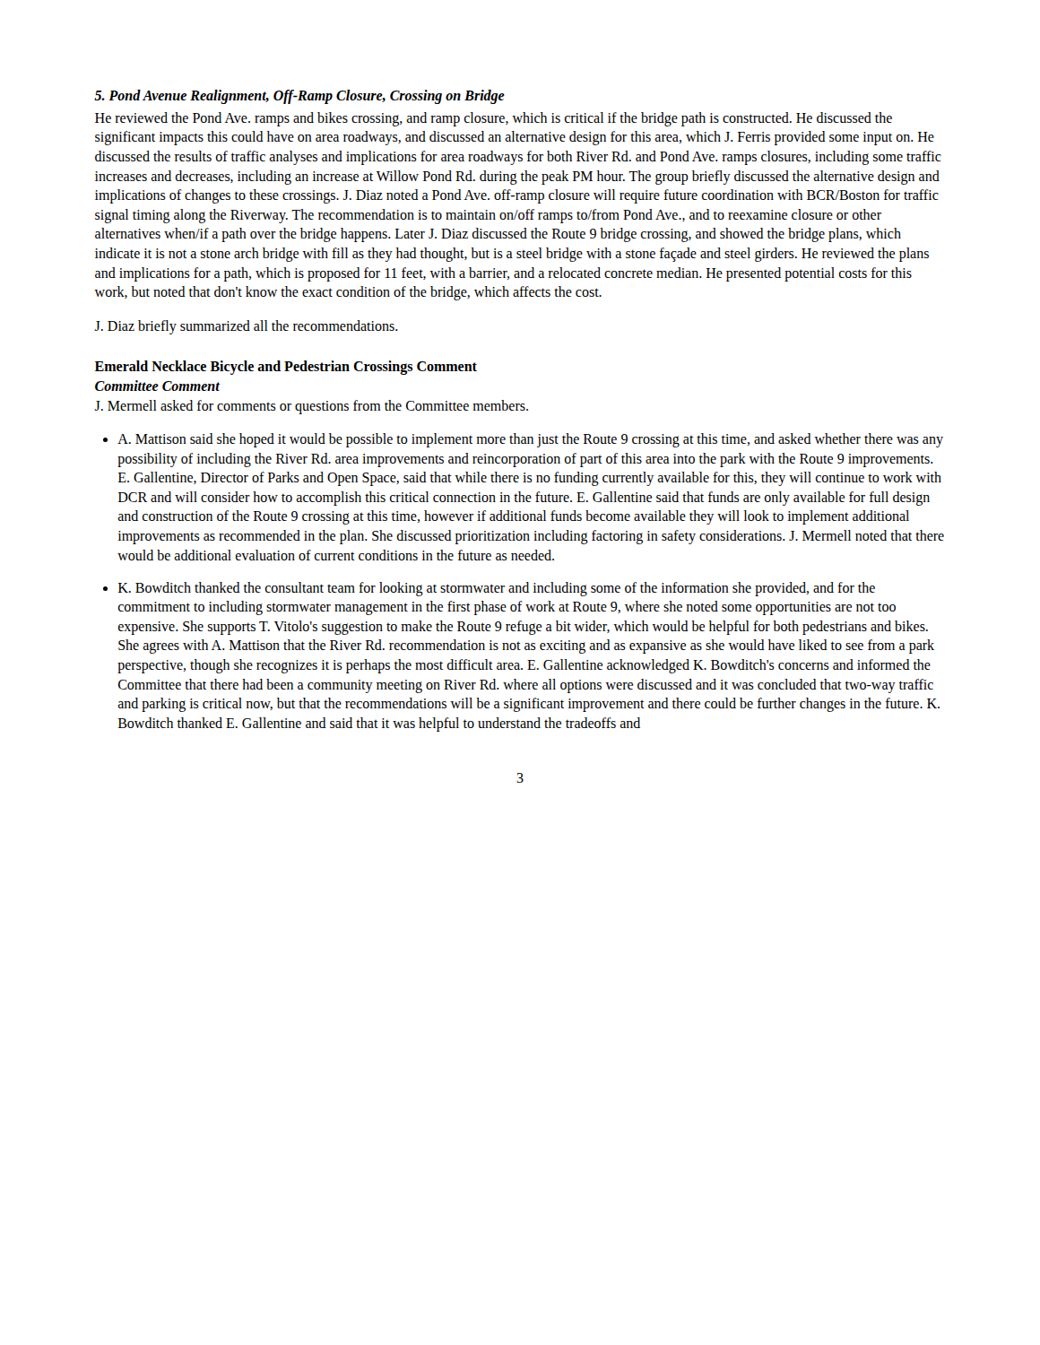5. Pond Avenue Realignment, Off-Ramp Closure, Crossing on Bridge
He reviewed the Pond Ave. ramps and bikes crossing, and ramp closure, which is critical if the bridge path is constructed. He discussed the significant impacts this could have on area roadways, and discussed an alternative design for this area, which J. Ferris provided some input on. He discussed the results of traffic analyses and implications for area roadways for both River Rd. and Pond Ave. ramps closures, including some traffic increases and decreases, including an increase at Willow Pond Rd. during the peak PM hour. The group briefly discussed the alternative design and implications of changes to these crossings. J. Diaz noted a Pond Ave. off-ramp closure will require future coordination with BCR/Boston for traffic signal timing along the Riverway. The recommendation is to maintain on/off ramps to/from Pond Ave., and to reexamine closure or other alternatives when/if a path over the bridge happens. Later J. Diaz discussed the Route 9 bridge crossing, and showed the bridge plans, which indicate it is not a stone arch bridge with fill as they had thought, but is a steel bridge with a stone façade and steel girders. He reviewed the plans and implications for a path, which is proposed for 11 feet, with a barrier, and a relocated concrete median. He presented potential costs for this work, but noted that don't know the exact condition of the bridge, which affects the cost.
J. Diaz briefly summarized all the recommendations.
Emerald Necklace Bicycle and Pedestrian Crossings Comment
Committee Comment
J. Mermell asked for comments or questions from the Committee members.
A. Mattison said she hoped it would be possible to implement more than just the Route 9 crossing at this time, and asked whether there was any possibility of including the River Rd. area improvements and reincorporation of part of this area into the park with the Route 9 improvements. E. Gallentine, Director of Parks and Open Space, said that while there is no funding currently available for this, they will continue to work with DCR and will consider how to accomplish this critical connection in the future. E. Gallentine said that funds are only available for full design and construction of the Route 9 crossing at this time, however if additional funds become available they will look to implement additional improvements as recommended in the plan. She discussed prioritization including factoring in safety considerations. J. Mermell noted that there would be additional evaluation of current conditions in the future as needed.
K. Bowditch thanked the consultant team for looking at stormwater and including some of the information she provided, and for the commitment to including stormwater management in the first phase of work at Route 9, where she noted some opportunities are not too expensive. She supports T. Vitolo's suggestion to make the Route 9 refuge a bit wider, which would be helpful for both pedestrians and bikes. She agrees with A. Mattison that the River Rd. recommendation is not as exciting and as expansive as she would have liked to see from a park perspective, though she recognizes it is perhaps the most difficult area. E. Gallentine acknowledged K. Bowditch's concerns and informed the Committee that there had been a community meeting on River Rd. where all options were discussed and it was concluded that two-way traffic and parking is critical now, but that the recommendations will be a significant improvement and there could be further changes in the future. K. Bowditch thanked E. Gallentine and said that it was helpful to understand the tradeoffs and
3